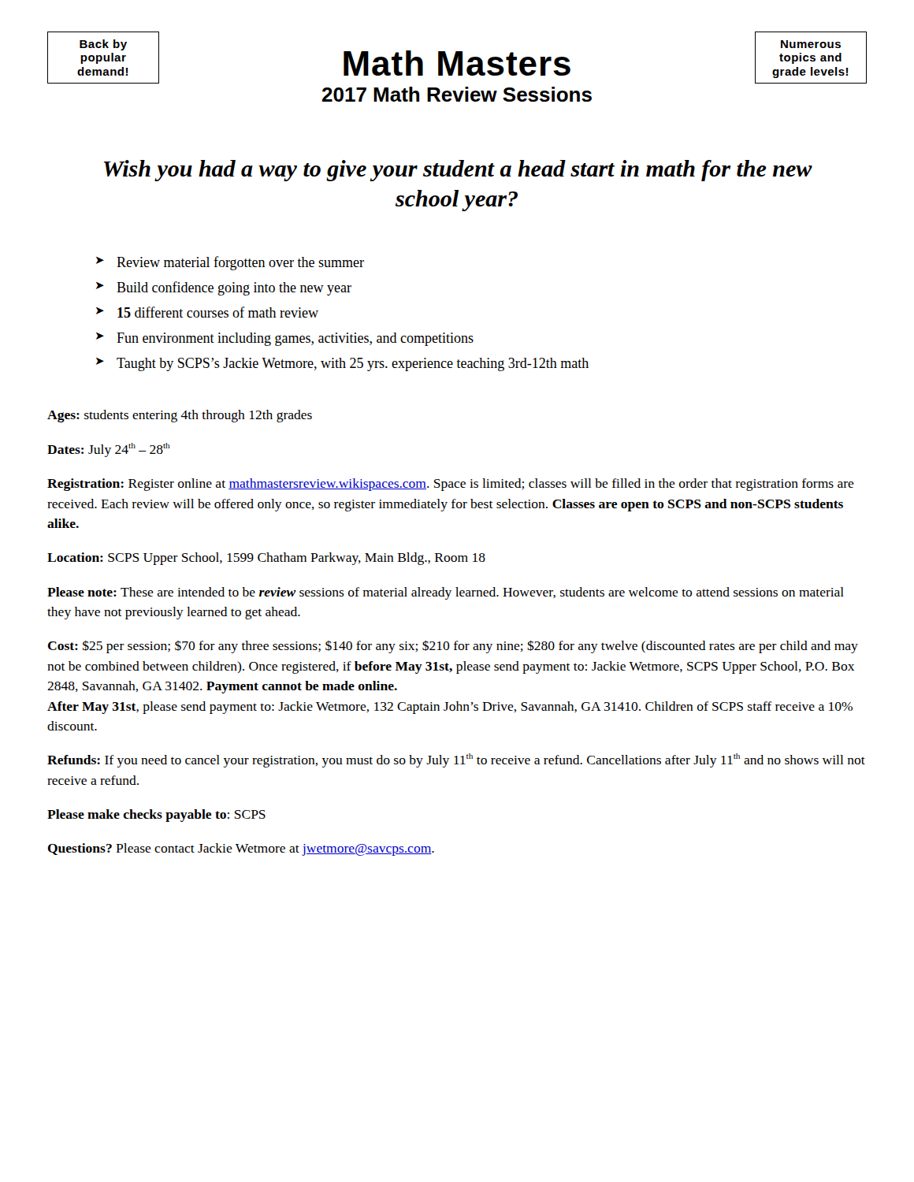Back by popular demand!
Numerous topics and grade levels!
Math Masters
2017 Math Review Sessions
Wish you had a way to give your student a head start in math for the new school year?
Review material forgotten over the summer
Build confidence going into the new year
15 different courses of math review
Fun environment including games, activities, and competitions
Taught by SCPS’s Jackie Wetmore, with 25 yrs. experience teaching 3rd-12th math
Ages: students entering 4th through 12th grades
Dates: July 24th – 28th
Registration: Register online at mathmastersreview.wikispaces.com. Space is limited; classes will be filled in the order that registration forms are received. Each review will be offered only once, so register immediately for best selection. Classes are open to SCPS and non-SCPS students alike.
Location: SCPS Upper School, 1599 Chatham Parkway, Main Bldg., Room 18
Please note: These are intended to be review sessions of material already learned. However, students are welcome to attend sessions on material they have not previously learned to get ahead.
Cost: $25 per session; $70 for any three sessions; $140 for any six; $210 for any nine; $280 for any twelve (discounted rates are per child and may not be combined between children). Once registered, if before May 31st, please send payment to: Jackie Wetmore, SCPS Upper School, P.O. Box 2848, Savannah, GA 31402. Payment cannot be made online.
After May 31st, please send payment to: Jackie Wetmore, 132 Captain John’s Drive, Savannah, GA 31410. Children of SCPS staff receive a 10% discount.
Refunds: If you need to cancel your registration, you must do so by July 11th to receive a refund. Cancellations after July 11th and no shows will not receive a refund.
Please make checks payable to: SCPS
Questions? Please contact Jackie Wetmore at jwetmore@savcps.com.